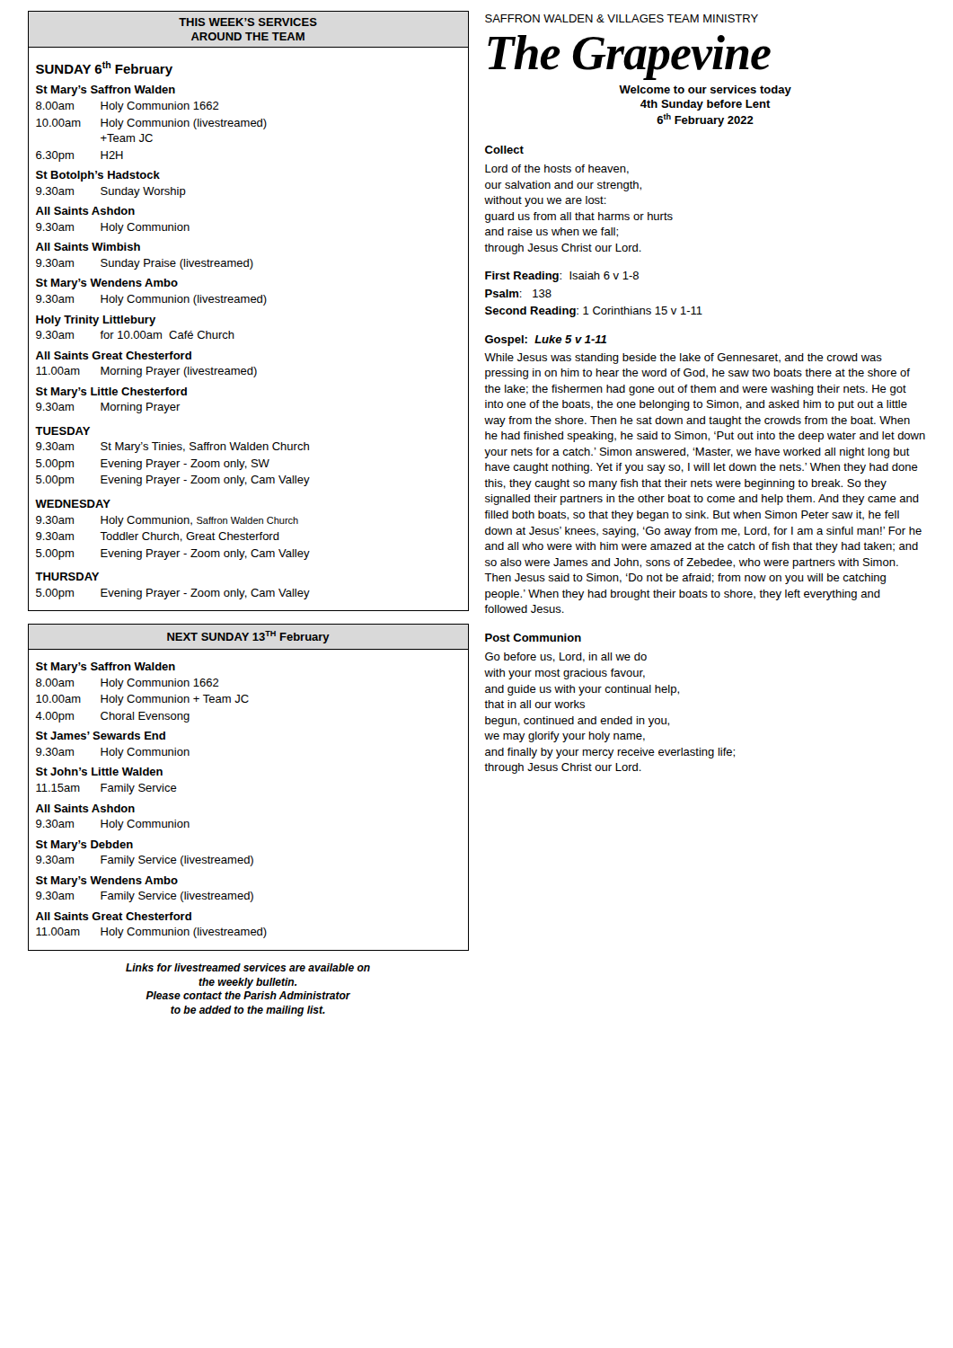THIS WEEK’S SERVICES
AROUND THE TEAM
SUNDAY 6th February
St Mary’s Saffron Walden
| 8.00am | Holy Communion 1662 |
| 10.00am | Holy Communion (livestreamed) +Team JC |
| 6.30pm | H2H |
St Botolph’s Hadstock
| 9.30am | Sunday Worship |
All Saints Ashdon
| 9.30am | Holy Communion |
All Saints Wimbish
| 9.30am | Sunday Praise (livestreamed) |
St Mary’s Wendens Ambo
| 9.30am | Holy Communion (livestreamed) |
Holy Trinity Littlebury
| 9.30am | for 10.00am Café Church |
All Saints Great Chesterford
| 11.00am | Morning Prayer (livestreamed) |
St Mary’s Little Chesterford
| 9.30am | Morning Prayer |
Tuesday
| 9.30am | St Mary’s Tinies, Saffron Walden Church |
| 5.00pm | Evening Prayer - Zoom only, SW |
| 5.00pm | Evening Prayer - Zoom only, Cam Valley |
Wednesday
| 9.30am | Holy Communion, Saffron Walden Church |
| 9.30am | Toddler Church, Great Chesterford |
| 5.00pm | Evening Prayer - Zoom only, Cam Valley |
Thursday
| 5.00pm | Evening Prayer - Zoom only, Cam Valley |
NEXT SUNDAY 13TH February
St Mary’s Saffron Walden
| 8.00am | Holy Communion 1662 |
| 10.00am | Holy Communion + Team JC |
| 4.00pm | Choral Evensong |
St James’ Sewards End
| 9.30am | Holy Communion |
St John’s Little Walden
| 11.15am | Family Service |
All Saints Ashdon
| 9.30am | Holy Communion |
St Mary’s Debden
| 9.30am | Family Service (livestreamed) |
St Mary’s Wendens Ambo
| 9.30am | Family Service (livestreamed) |
All Saints Great Chesterford
| 11.00am | Holy Communion (livestreamed) |
Links for livestreamed services are available on
the weekly bulletin.
Please contact the Parish Administrator
to be added to the mailing list.
SAFFRON WALDEN & VILLAGES TEAM MINISTRY
The Grapevine
Welcome to our services today
4th Sunday before Lent
6th February 2022
Collect
Lord of the hosts of heaven,
our salvation and our strength,
without you we are lost:
guard us from all that harms or hurts
and raise us when we fall;
through Jesus Christ our Lord.
First Reading: Isaiah 6 v 1-8
Psalm: 138
Second Reading: 1 Corinthians 15 v 1-11
Gospel: Luke 5 v 1-11
While Jesus was standing beside the lake of Gennesaret, and the crowd was pressing in on him to hear the word of God, he saw two boats there at the shore of the lake; the fishermen had gone out of them and were washing their nets. He got into one of the boats, the one belonging to Simon, and asked him to put out a little way from the shore. Then he sat down and taught the crowds from the boat. When he had finished speaking, he said to Simon, ‘Put out into the deep water and let down your nets for a catch.’ Simon answered, ‘Master, we have worked all night long but have caught nothing. Yet if you say so, I will let down the nets.’ When they had done this, they caught so many fish that their nets were beginning to break. So they signalled their partners in the other boat to come and help them. And they came and filled both boats, so that they began to sink. But when Simon Peter saw it, he fell down at Jesus’ knees, saying, ‘Go away from me, Lord, for I am a sinful man!’ For he and all who were with him were amazed at the catch of fish that they had taken; and so also were James and John, sons of Zebedee, who were partners with Simon. Then Jesus said to Simon, ‘Do not be afraid; from now on you will be catching people.’ When they had brought their boats to shore, they left everything and followed Jesus.
Post Communion
Go before us, Lord, in all we do
with your most gracious favour,
and guide us with your continual help,
that in all our works
begun, continued and ended in you,
we may glorify your holy name,
and finally by your mercy receive everlasting life;
through Jesus Christ our Lord.